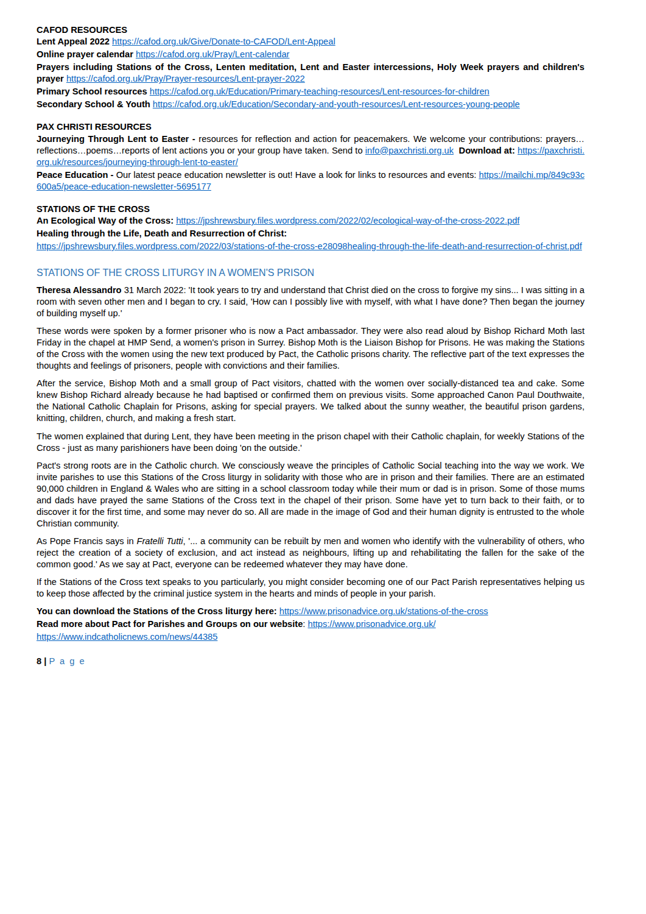CAFOD RESOURCES
Lent Appeal 2022 https://cafod.org.uk/Give/Donate-to-CAFOD/Lent-Appeal
Online prayer calendar https://cafod.org.uk/Pray/Lent-calendar
Prayers including Stations of the Cross, Lenten meditation, Lent and Easter intercessions, Holy Week prayers and children's prayer https://cafod.org.uk/Pray/Prayer-resources/Lent-prayer-2022
Primary School resources https://cafod.org.uk/Education/Primary-teaching-resources/Lent-resources-for-children
Secondary School & Youth https://cafod.org.uk/Education/Secondary-and-youth-resources/Lent-resources-young-people
PAX CHRISTI RESOURCES
Journeying Through Lent to Easter - resources for reflection and action for peacemakers. We welcome your contributions: prayers…reflections…poems…reports of lent actions you or your group have taken. Send to info@paxchristi.org.uk Download at: https://paxchristi.org.uk/resources/journeying-through-lent-to-easter/
Peace Education - Our latest peace education newsletter is out! Have a look for links to resources and events: https://mailchi.mp/849c93c600a5/peace-education-newsletter-5695177
STATIONS OF THE CROSS
An Ecological Way of the Cross: https://jpshrewsbury.files.wordpress.com/2022/02/ecological-way-of-the-cross-2022.pdf
Healing through the Life, Death and Resurrection of Christ:
https://jpshrewsbury.files.wordpress.com/2022/03/stations-of-the-cross-e28098healing-through-the-life-death-and-resurrection-of-christ.pdf
STATIONS OF THE CROSS LITURGY IN A WOMEN'S PRISON
Theresa Alessandro 31 March 2022: 'It took years to try and understand that Christ died on the cross to forgive my sins... I was sitting in a room with seven other men and I began to cry. I said, 'How can I possibly live with myself, with what I have done? Then began the journey of building myself up.'
These words were spoken by a former prisoner who is now a Pact ambassador. They were also read aloud by Bishop Richard Moth last Friday in the chapel at HMP Send, a women's prison in Surrey. Bishop Moth is the Liaison Bishop for Prisons. He was making the Stations of the Cross with the women using the new text produced by Pact, the Catholic prisons charity. The reflective part of the text expresses the thoughts and feelings of prisoners, people with convictions and their families.
After the service, Bishop Moth and a small group of Pact visitors, chatted with the women over socially-distanced tea and cake. Some knew Bishop Richard already because he had baptised or confirmed them on previous visits. Some approached Canon Paul Douthwaite, the National Catholic Chaplain for Prisons, asking for special prayers. We talked about the sunny weather, the beautiful prison gardens, knitting, children, church, and making a fresh start.
The women explained that during Lent, they have been meeting in the prison chapel with their Catholic chaplain, for weekly Stations of the Cross - just as many parishioners have been doing 'on the outside.'
Pact's strong roots are in the Catholic church. We consciously weave the principles of Catholic Social teaching into the way we work. We invite parishes to use this Stations of the Cross liturgy in solidarity with those who are in prison and their families. There are an estimated 90,000 children in England & Wales who are sitting in a school classroom today while their mum or dad is in prison. Some of those mums and dads have prayed the same Stations of the Cross text in the chapel of their prison. Some have yet to turn back to their faith, or to discover it for the first time, and some may never do so. All are made in the image of God and their human dignity is entrusted to the whole Christian community.
As Pope Francis says in Fratelli Tutti, '... a community can be rebuilt by men and women who identify with the vulnerability of others, who reject the creation of a society of exclusion, and act instead as neighbours, lifting up and rehabilitating the fallen for the sake of the common good.' As we say at Pact, everyone can be redeemed whatever they may have done.
If the Stations of the Cross text speaks to you particularly, you might consider becoming one of our Pact Parish representatives helping us to keep those affected by the criminal justice system in the hearts and minds of people in your parish.
You can download the Stations of the Cross liturgy here: https://www.prisonadvice.org.uk/stations-of-the-cross
Read more about Pact for Parishes and Groups on our website: https://www.prisonadvice.org.uk/
https://www.indcatholicnews.com/news/44385
8 | P a g e